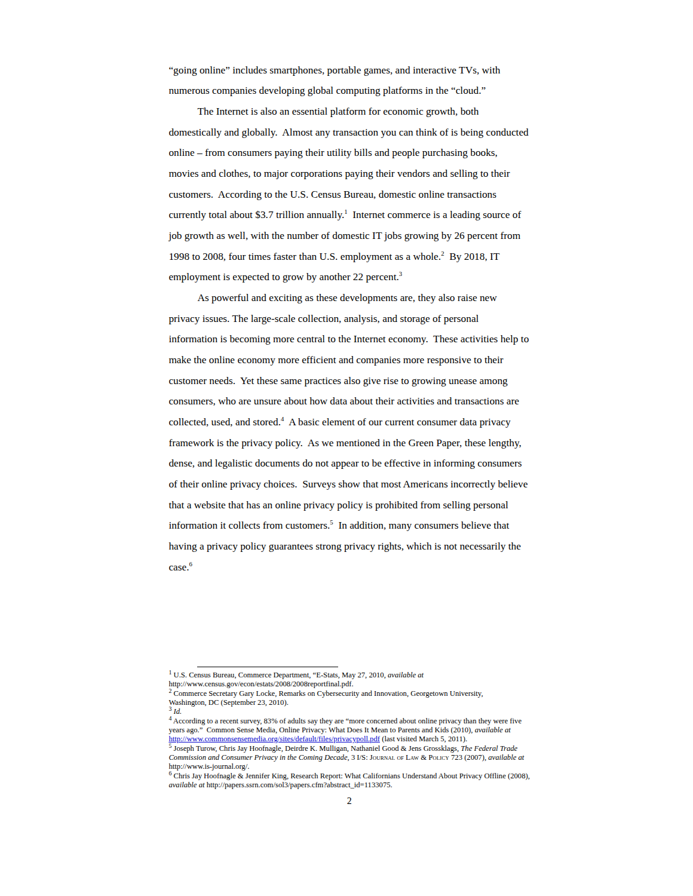“going online” includes smartphones, portable games, and interactive TVs, with numerous companies developing global computing platforms in the “cloud.”
The Internet is also an essential platform for economic growth, both domestically and globally. Almost any transaction you can think of is being conducted online – from consumers paying their utility bills and people purchasing books, movies and clothes, to major corporations paying their vendors and selling to their customers. According to the U.S. Census Bureau, domestic online transactions currently total about $3.7 trillion annually.1 Internet commerce is a leading source of job growth as well, with the number of domestic IT jobs growing by 26 percent from 1998 to 2008, four times faster than U.S. employment as a whole.2 By 2018, IT employment is expected to grow by another 22 percent.3
As powerful and exciting as these developments are, they also raise new privacy issues. The large-scale collection, analysis, and storage of personal information is becoming more central to the Internet economy. These activities help to make the online economy more efficient and companies more responsive to their customer needs. Yet these same practices also give rise to growing unease among consumers, who are unsure about how data about their activities and transactions are collected, used, and stored.4 A basic element of our current consumer data privacy framework is the privacy policy. As we mentioned in the Green Paper, these lengthy, dense, and legalistic documents do not appear to be effective in informing consumers of their online privacy choices. Surveys show that most Americans incorrectly believe that a website that has an online privacy policy is prohibited from selling personal information it collects from customers.5 In addition, many consumers believe that having a privacy policy guarantees strong privacy rights, which is not necessarily the case.6
1 U.S. Census Bureau, Commerce Department, “E-Stats, May 27, 2010, available at
http://www.census.gov/econ/estats/2008/2008reportfinal.pdf.
2 Commerce Secretary Gary Locke, Remarks on Cybersecurity and Innovation, Georgetown University,
Washington, DC (September 23, 2010).
3 Id.
4 According to a recent survey, 83% of adults say they are “more concerned about online privacy than they were five years ago.” Common Sense Media, Online Privacy: What Does It Mean to Parents and Kids (2010), available at http://www.commonsensemedia.org/sites/default/files/privacypoll.pdf (last visited March 5, 2011).
5 Joseph Turow, Chris Jay Hoofnagle, Deirdre K. Mulligan, Nathaniel Good & Jens Grossklags, The Federal Trade Commission and Consumer Privacy in the Coming Decade, 3 I/S: Journal of Law & Policy 723 (2007), available at http://www.is-journal.org/.
6 Chris Jay Hoofnagle & Jennifer King, Research Report: What Californians Understand About Privacy Offline (2008), available at http://papers.ssrn.com/sol3/papers.cfm?abstract_id=1133075.
2